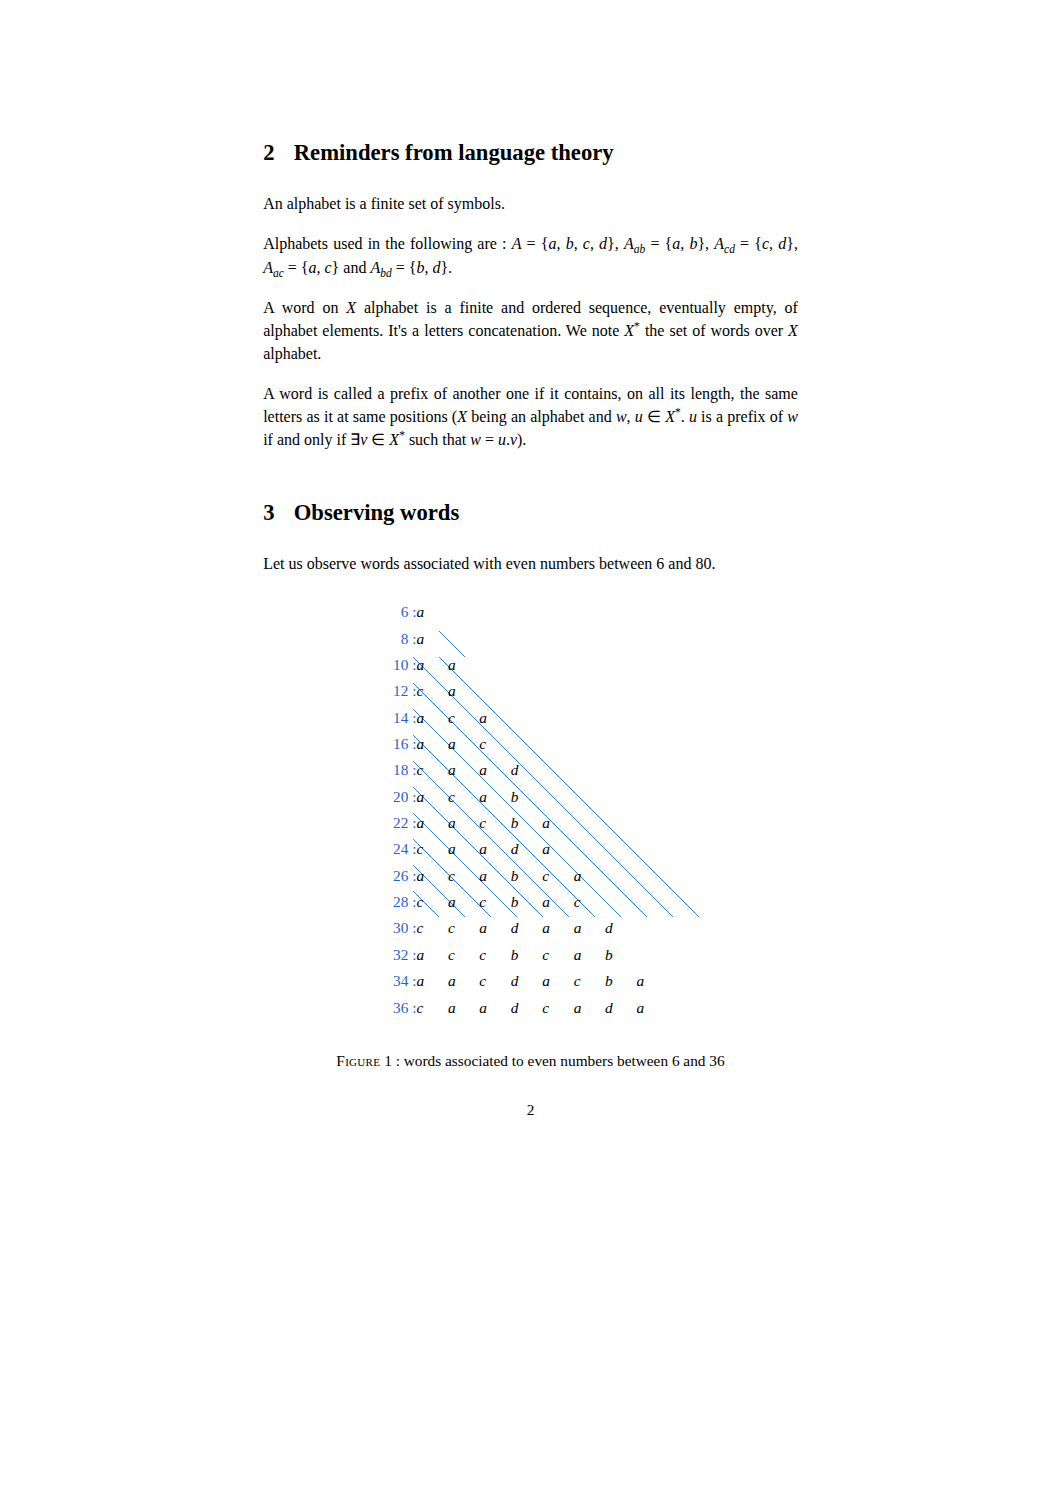2 Reminders from language theory
An alphabet is a finite set of symbols.
Alphabets used in the following are : A = {a, b, c, d}, Aab = {a, b}, Acd = {c, d}, Aac = {a, c} and Abd = {b, d}.
A word on X alphabet is a finite and ordered sequence, eventually empty, of alphabet elements. It's a letters concatenation. We note X* the set of words over X alphabet.
A word is called a prefix of another one if it contains, on all its length, the same letters as it at same positions (X being an alphabet and w, u ∈ X*. u is a prefix of w if and only if ∃v ∈ X* such that w = u.v).
3 Observing words
Let us observe words associated with even numbers between 6 and 80.
| 6 : | a |
| 8 : | a |
| 10 : | a | a |
| 12 : | c | a |
| 14 : | a | c | a |
| 16 : | a | a | c |
| 18 : | c | a | a | d |
| 20 : | a | c | a | b |
| 22 : | a | a | c | b | a |
| 24 : | c | a | a | d | a |
| 26 : | a | c | a | b | c | a |
| 28 : | c | a | c | b | a | c |
| 30 : | c | c | a | d | a | a | d |
| 32 : | a | c | c | b | c | a | b |
| 34 : | a | a | c | d | a | c | b | a |
| 36 : | c | a | a | d | c | a | d | a |
Figure 1 : words associated to even numbers between 6 and 36
2